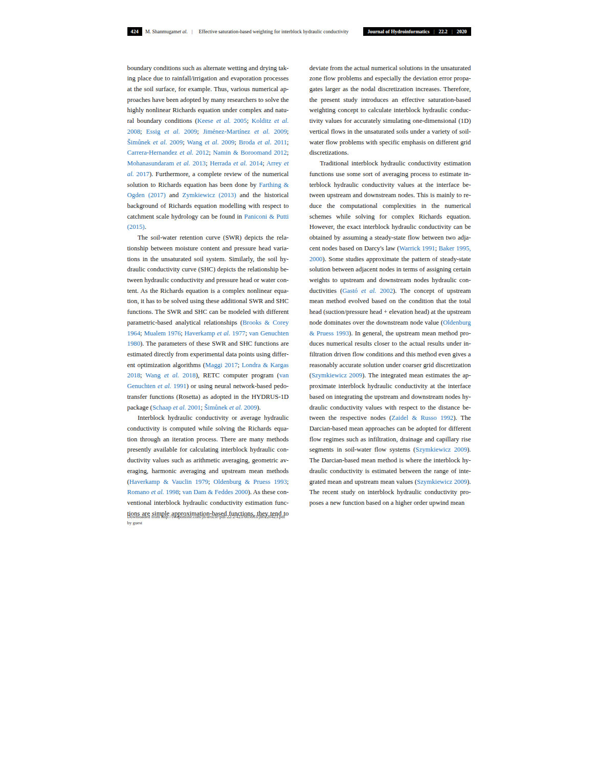424
M. Shanmugam et al.
|
Effective saturation-based weighting for interblock hydraulic conductivity
Journal of Hydroinformatics | 22.2 | 2020
boundary conditions such as alternate wetting and drying taking place due to rainfall/irrigation and evaporation processes at the soil surface, for example. Thus, various numerical approaches have been adopted by many researchers to solve the highly nonlinear Richards equation under complex and natural boundary conditions (Keese et al. 2005; Kolditz et al. 2008; Essig et al. 2009; Jiménez-Martínez et al. 2009; Šimůnek et al. 2009; Wang et al. 2009; Broda et al. 2011; Carrera-Hernandez et al. 2012; Namin & Boroomand 2012; Mohanasundaram et al. 2013; Herrada et al. 2014; Arrey et al. 2017). Furthermore, a complete review of the numerical solution to Richards equation has been done by Farthing & Ogden (2017) and Zymkiewicz (2013) and the historical background of Richards equation modelling with respect to catchment scale hydrology can be found in Paniconi & Putti (2015).
The soil-water retention curve (SWR) depicts the relationship between moisture content and pressure head variations in the unsaturated soil system. Similarly, the soil hydraulic conductivity curve (SHC) depicts the relationship between hydraulic conductivity and pressure head or water content. As the Richards equation is a complex nonlinear equation, it has to be solved using these additional SWR and SHC functions. The SWR and SHC can be modeled with different parametric-based analytical relationships (Brooks & Corey 1964; Mualem 1976; Haverkamp et al. 1977; van Genuchten 1980). The parameters of these SWR and SHC functions are estimated directly from experimental data points using different optimization algorithms (Maggi 2017; Londra & Kargas 2018; Wang et al. 2018), RETC computer program (van Genuchten et al. 1991) or using neural network-based pedotransfer functions (Rosetta) as adopted in the HYDRUS-1D package (Schaap et al. 2001; Šimůnek et al. 2009).
Interblock hydraulic conductivity or average hydraulic conductivity is computed while solving the Richards equation through an iteration process. There are many methods presently available for calculating interblock hydraulic conductivity values such as arithmetic averaging, geometric averaging, harmonic averaging and upstream mean methods (Haverkamp & Vauclin 1979; Oldenburg & Pruess 1993; Romano et al. 1998; van Dam & Feddes 2000). As these conventional interblock hydraulic conductivity estimation functions are simple approximation-based functions, they tend to deviate from the actual numerical solutions in the unsaturated zone flow problems and especially the deviation error propagates larger as the nodal discretization increases. Therefore, the present study introduces an effective saturation-based weighting concept to calculate interblock hydraulic conductivity values for accurately simulating one-dimensional (1D) vertical flows in the unsaturated soils under a variety of soil-water flow problems with specific emphasis on different grid discretizations.
Traditional interblock hydraulic conductivity estimation functions use some sort of averaging process to estimate interblock hydraulic conductivity values at the interface between upstream and downstream nodes. This is mainly to reduce the computational complexities in the numerical schemes while solving for complex Richards equation. However, the exact interblock hydraulic conductivity can be obtained by assuming a steady-state flow between two adjacent nodes based on Darcy's law (Warrick 1991; Baker 1995, 2000). Some studies approximate the pattern of steady-state solution between adjacent nodes in terms of assigning certain weights to upstream and downstream nodes hydraulic conductivities (Gastó et al. 2002). The concept of upstream mean method evolved based on the condition that the total head (suction/pressure head + elevation head) at the upstream node dominates over the downstream node value (Oldenburg & Pruess 1993). In general, the upstream mean method produces numerical results closer to the actual results under infiltration driven flow conditions and this method even gives a reasonably accurate solution under coarser grid discretization (Szymkiewicz 2009). The integrated mean estimates the approximate interblock hydraulic conductivity at the interface based on integrating the upstream and downstream nodes hydraulic conductivity values with respect to the distance between the respective nodes (Zaidel & Russo 1992). The Darcian-based mean approaches can be adopted for different flow regimes such as infiltration, drainage and capillary rise segments in soil-water flow systems (Szymkiewicz 2009). The Darcian-based mean method is where the interblock hydraulic conductivity is estimated between the range of integrated mean and upstream mean values (Szymkiewicz 2009). The recent study on interblock hydraulic conductivity proposes a new function based on a higher order upwind mean
Downloaded from http://iwaponline.com/jh/article-pdf/22/2/423/665663/jh0220423.pdf
by guest